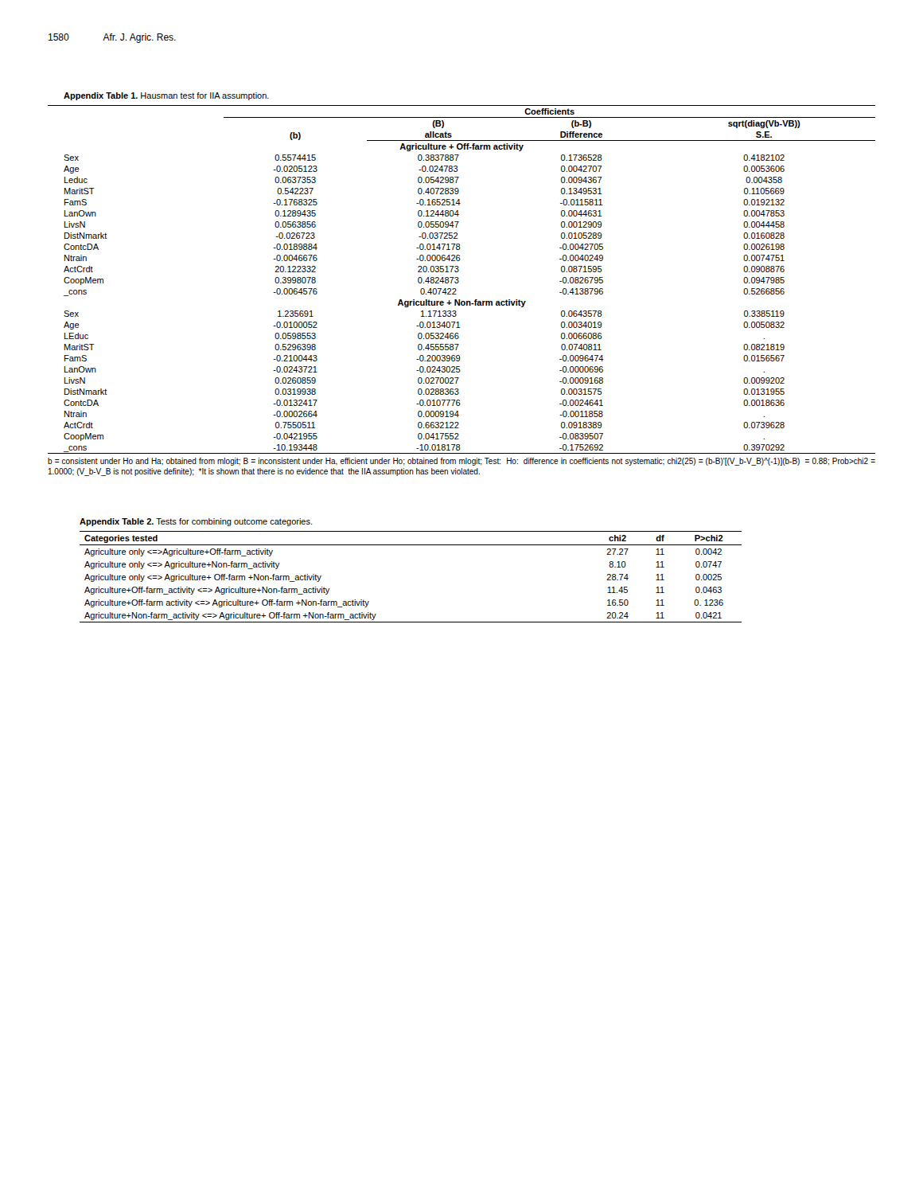1580 Afr. J. Agric. Res.
Appendix Table 1. Hausman test for IIA assumption.
| | Coefficients |
| --- | --- |
| (b) | (B) | (b-B) | sqrt(diag(Vb-VB)) |
| allcats | Difference | S.E. |
| Agriculture + Off-farm activity |
| Sex | 0.5574415 | 0.3837887 | 0.1736528 | 0.4182102 |
| Age | -0.0205123 | -0.024783 | 0.0042707 | 0.0053606 |
| Leduc | 0.0637353 | 0.0542987 | 0.0094367 | 0.004358 |
| MaritST | 0.542237 | 0.4072839 | 0.1349531 | 0.1105669 |
| FamS | -0.1768325 | -0.1652514 | -0.0115811 | 0.0192132 |
| LanOwn | 0.1289435 | 0.1244804 | 0.0044631 | 0.0047853 |
| LivsN | 0.0563856 | 0.0550947 | 0.0012909 | 0.0044458 |
| DistNmarkt | -0.026723 | -0.037252 | 0.0105289 | 0.0160828 |
| ContcDA | -0.0189884 | -0.0147178 | -0.0042705 | 0.0026198 |
| Ntrain | -0.0046676 | -0.0006426 | -0.0040249 | 0.0074751 |
| ActCrdt | 20.122332 | 20.035173 | 0.0871595 | 0.0908876 |
| CoopMem | 0.3998078 | 0.4824873 | -0.0826795 | 0.0947985 |
| _cons | -0.0064576 | 0.407422 | -0.4138796 | 0.5266856 |
| Agriculture + Non-farm activity |
| Sex | 1.235691 | 1.171333 | 0.0643578 | 0.3385119 |
| Age | -0.0100052 | -0.0134071 | 0.0034019 | 0.0050832 |
| LEduc | 0.0598553 | 0.0532466 | 0.0066086 | . |
| MaritST | 0.5296398 | 0.4555587 | 0.0740811 | 0.0821819 |
| FamS | -0.2100443 | -0.2003969 | -0.0096474 | 0.0156567 |
| LanOwn | -0.0243721 | -0.0243025 | -0.0000696 | . |
| LivsN | 0.0260859 | 0.0270027 | -0.0009168 | 0.0099202 |
| DistNmarkt | 0.0319938 | 0.0288363 | 0.0031575 | 0.0131955 |
| ContcDA | -0.0132417 | -0.0107776 | -0.0024641 | 0.0018636 |
| Ntrain | -0.0002664 | 0.0009194 | -0.0011858 | . |
| ActCrdt | 0.7550511 | 0.6632122 | 0.0918389 | 0.0739628 |
| CoopMem | -0.0421955 | 0.0417552 | -0.0839507 | . |
| _cons | -10.193448 | -10.018178 | -0.1752692 | 0.3970292 |
b = consistent under Ho and Ha; obtained from mlogit; B = inconsistent under Ha, efficient under Ho; obtained from mlogit; Test: Ho: difference in coefficients not systematic; chi2(25) = (b-B)'[(V_b-V_B)^(-1)](b-B) = 0.88; Prob>chi2 = 1.0000; (V_b-V_B is not positive definite); *It is shown that there is no evidence that the IIA assumption has been violated.
Appendix Table 2. Tests for combining outcome categories.
| Categories tested | chi2 | df | P>chi2 |
| --- | --- | --- | --- |
| Agriculture only <=>Agriculture+Off-farm_activity | 27.27 | 11 | 0.0042 |
| Agriculture only <=> Agriculture+Non-farm_activity | 8.10 | 11 | 0.0747 |
| Agriculture only <=> Agriculture+ Off-farm +Non-farm_activity | 28.74 | 11 | 0.0025 |
| Agriculture+Off-farm_activity <=> Agriculture+Non-farm_activity | 11.45 | 11 | 0.0463 |
| Agriculture+Off-farm activity <=> Agriculture+ Off-farm +Non-farm_activity | 16.50 | 11 | 0. 1236 |
| Agriculture+Non-farm_activity <=> Agriculture+ Off-farm +Non-farm_activity | 20.24 | 11 | 0.0421 |